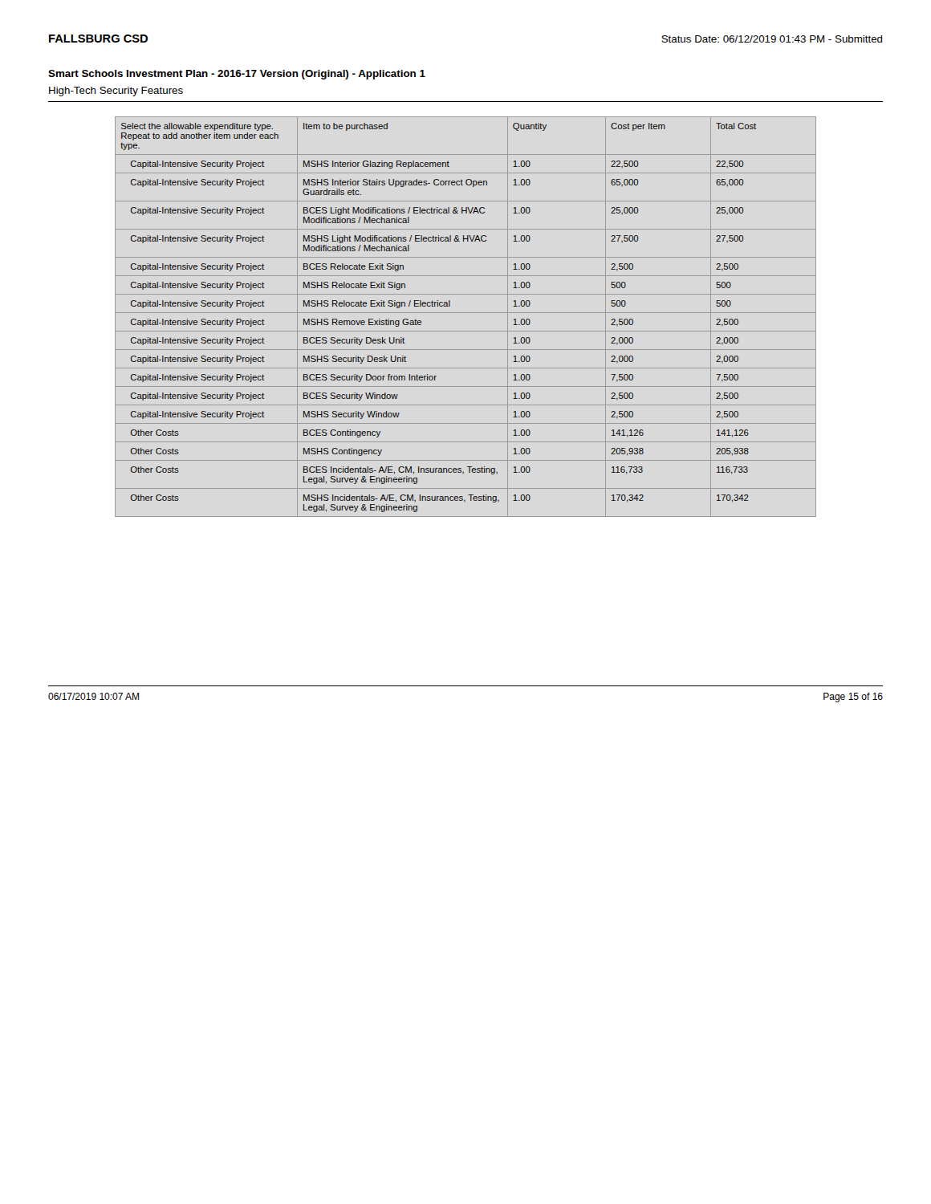FALLSBURG CSD
Status Date: 06/12/2019 01:43 PM - Submitted
Smart Schools Investment Plan - 2016-17 Version (Original) - Application 1
High-Tech Security Features
| Select the allowable expenditure type. Repeat to add another item under each type. | Item to be purchased | Quantity | Cost per Item | Total Cost |
| --- | --- | --- | --- | --- |
| Capital-Intensive Security Project | MSHS Interior Glazing Replacement | 1.00 | 22,500 | 22,500 |
| Capital-Intensive Security Project | MSHS Interior Stairs Upgrades- Correct Open Guardrails etc. | 1.00 | 65,000 | 65,000 |
| Capital-Intensive Security Project | BCES Light Modifications / Electrical & HVAC Modifications / Mechanical | 1.00 | 25,000 | 25,000 |
| Capital-Intensive Security Project | MSHS Light Modifications / Electrical & HVAC Modifications / Mechanical | 1.00 | 27,500 | 27,500 |
| Capital-Intensive Security Project | BCES Relocate Exit Sign | 1.00 | 2,500 | 2,500 |
| Capital-Intensive Security Project | MSHS Relocate Exit Sign | 1.00 | 500 | 500 |
| Capital-Intensive Security Project | MSHS Relocate Exit Sign / Electrical | 1.00 | 500 | 500 |
| Capital-Intensive Security Project | MSHS Remove Existing Gate | 1.00 | 2,500 | 2,500 |
| Capital-Intensive Security Project | BCES Security Desk Unit | 1.00 | 2,000 | 2,000 |
| Capital-Intensive Security Project | MSHS Security Desk Unit | 1.00 | 2,000 | 2,000 |
| Capital-Intensive Security Project | BCES Security Door from Interior | 1.00 | 7,500 | 7,500 |
| Capital-Intensive Security Project | BCES Security Window | 1.00 | 2,500 | 2,500 |
| Capital-Intensive Security Project | MSHS Security Window | 1.00 | 2,500 | 2,500 |
| Other Costs | BCES Contingency | 1.00 | 141,126 | 141,126 |
| Other Costs | MSHS Contingency | 1.00 | 205,938 | 205,938 |
| Other Costs | BCES Incidentals- A/E, CM, Insurances, Testing, Legal, Survey & Engineering | 1.00 | 116,733 | 116,733 |
| Other Costs | MSHS Incidentals- A/E, CM, Insurances, Testing, Legal, Survey & Engineering | 1.00 | 170,342 | 170,342 |
06/17/2019 10:07 AM
Page 15 of 16